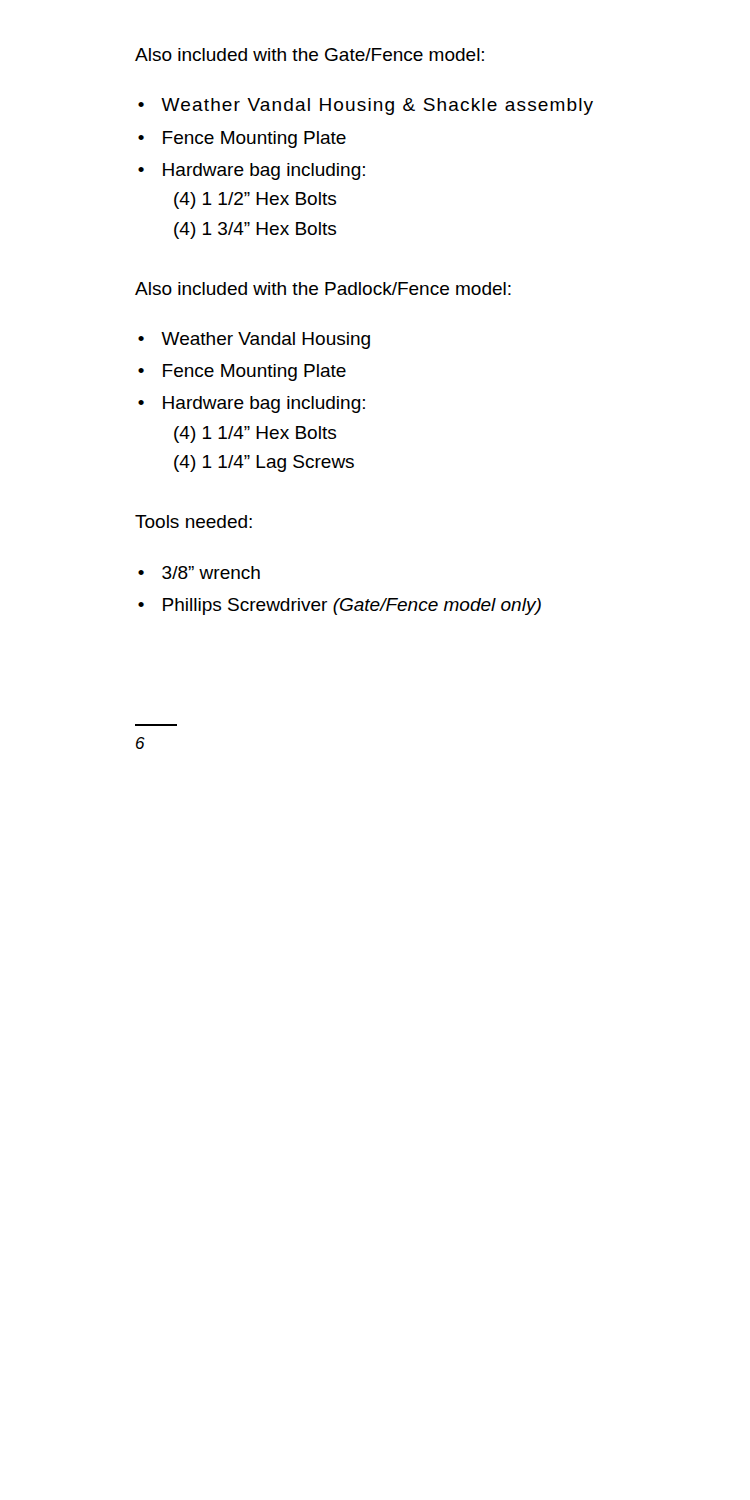Also included with the Gate/Fence model:
Weather Vandal Housing & Shackle assembly
Fence Mounting Plate
Hardware bag including:
(4) 1 1/2” Hex Bolts
(4) 1 3/4” Hex Bolts
Also included with the Padlock/Fence model:
Weather Vandal Housing
Fence Mounting Plate
Hardware bag including:
(4) 1 1/4” Hex Bolts
(4) 1 1/4” Lag Screws
Tools needed:
3/8” wrench
Phillips Screwdriver (Gate/Fence model only)
6